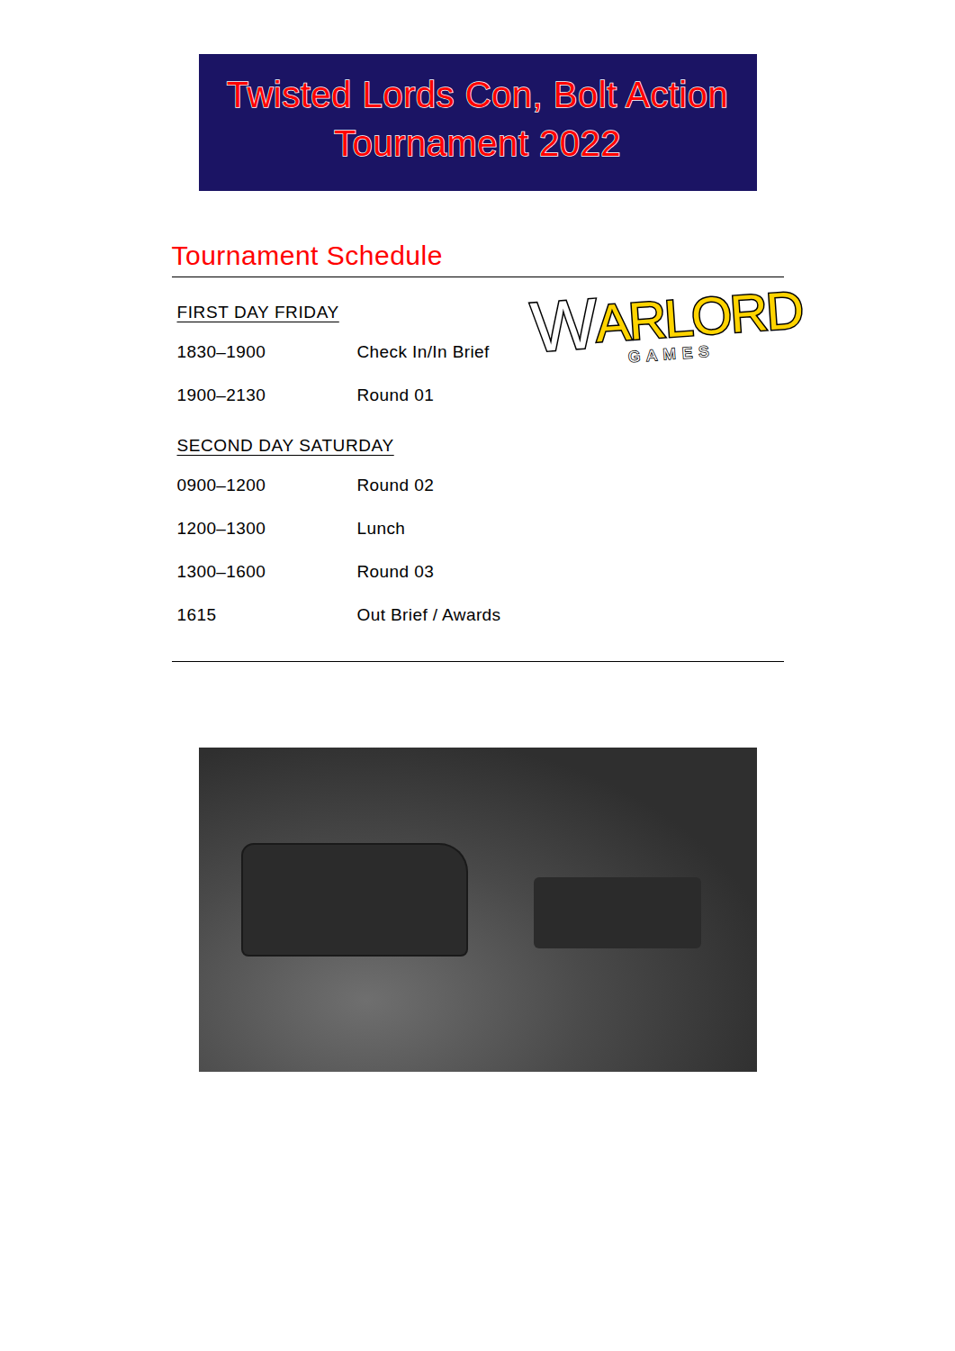Twisted Lords Con, Bolt Action
Tournament 2022
Tournament Schedule
WARLORD
GAMES
FIRST DAY FRIDAY
| 1830–1900 | Check In/In Brief |
| 1900–2130 | Round 01 |
SECOND DAY SATURDAY
| 0900–1200 | Round 02 |
| 1200–1300 | Lunch |
| 1300–1600 | Round 03 |
| 1615 | Out Brief / Awards |